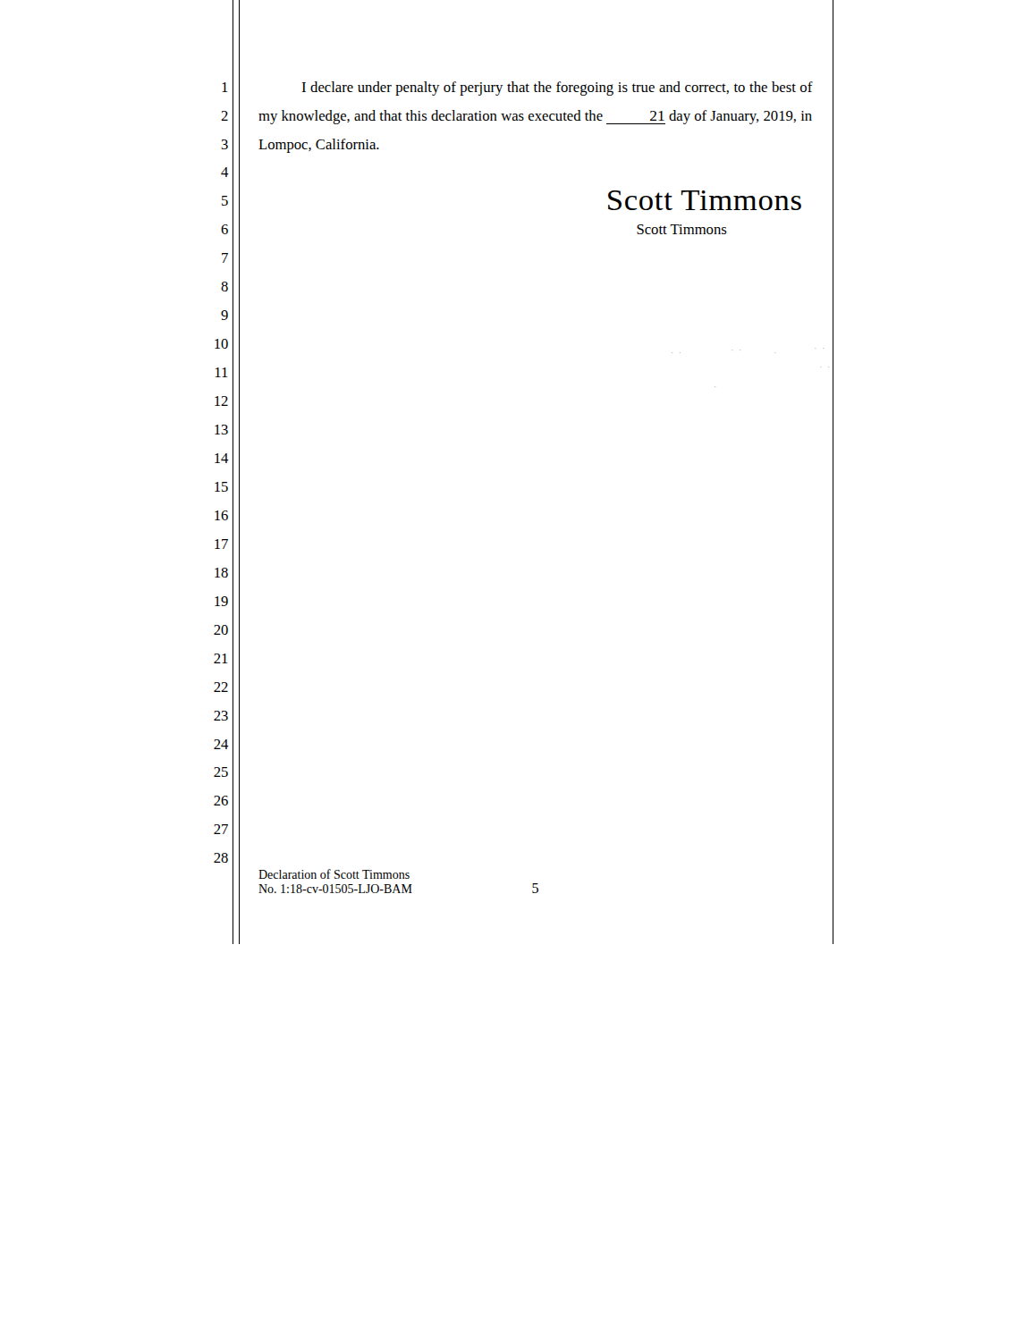1
2
3
4
5
6
7
8
9
10
11
12
13
14
15
16
17
18
19
20
21
22
23
24
25
26
27
28
I declare under penalty of perjury that the foregoing is true and correct, to the best of my knowledge, and that this declaration was executed the 21 day of January, 2019, in Lompoc, California.
Scott Timmons
Scott Timmons
· · · · · · · · · ·
Declaration of Scott Timmons
No. 1:18-cv-01505-LJO-BAM
5